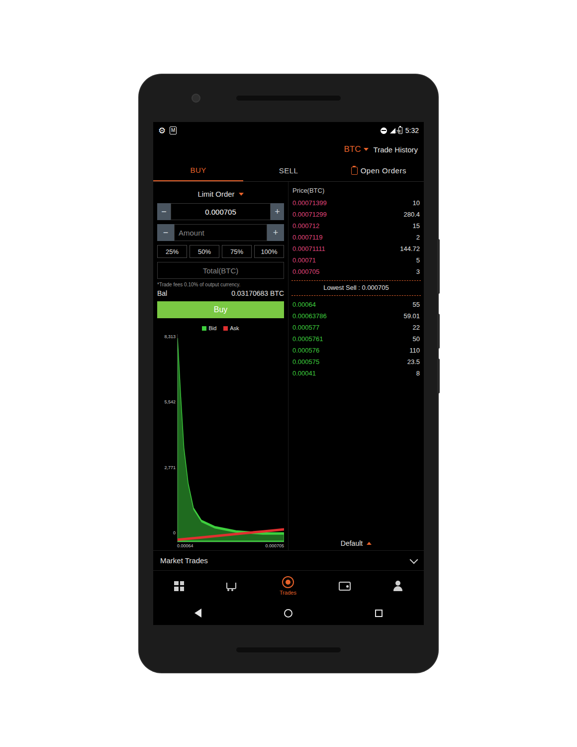⚙ M
LTE 5:32
BTC
Trade History
BUY
SELL
Open Orders
Limit Order
− +
−
Amount
+
25%
50%
75%
100%
Total(BTC)
*Trade fees 0.10% of output currency.
Bal 0.03170683 BTC
Buy
Bid Ask
8,313
5,542
2,771
0
0.00064 0.000705
Price(BTC) Amount
0.0007139910
0.00071299280.4
0.00071215
0.00071192
0.00071111144.72
0.000715
0.0007053
Lowest Sell : 0.000705
0.0006455
0.0006378659.01
0.00057722
0.000576150
0.000576110
0.00057523.5
0.000418
Default
Market Trades
Trades